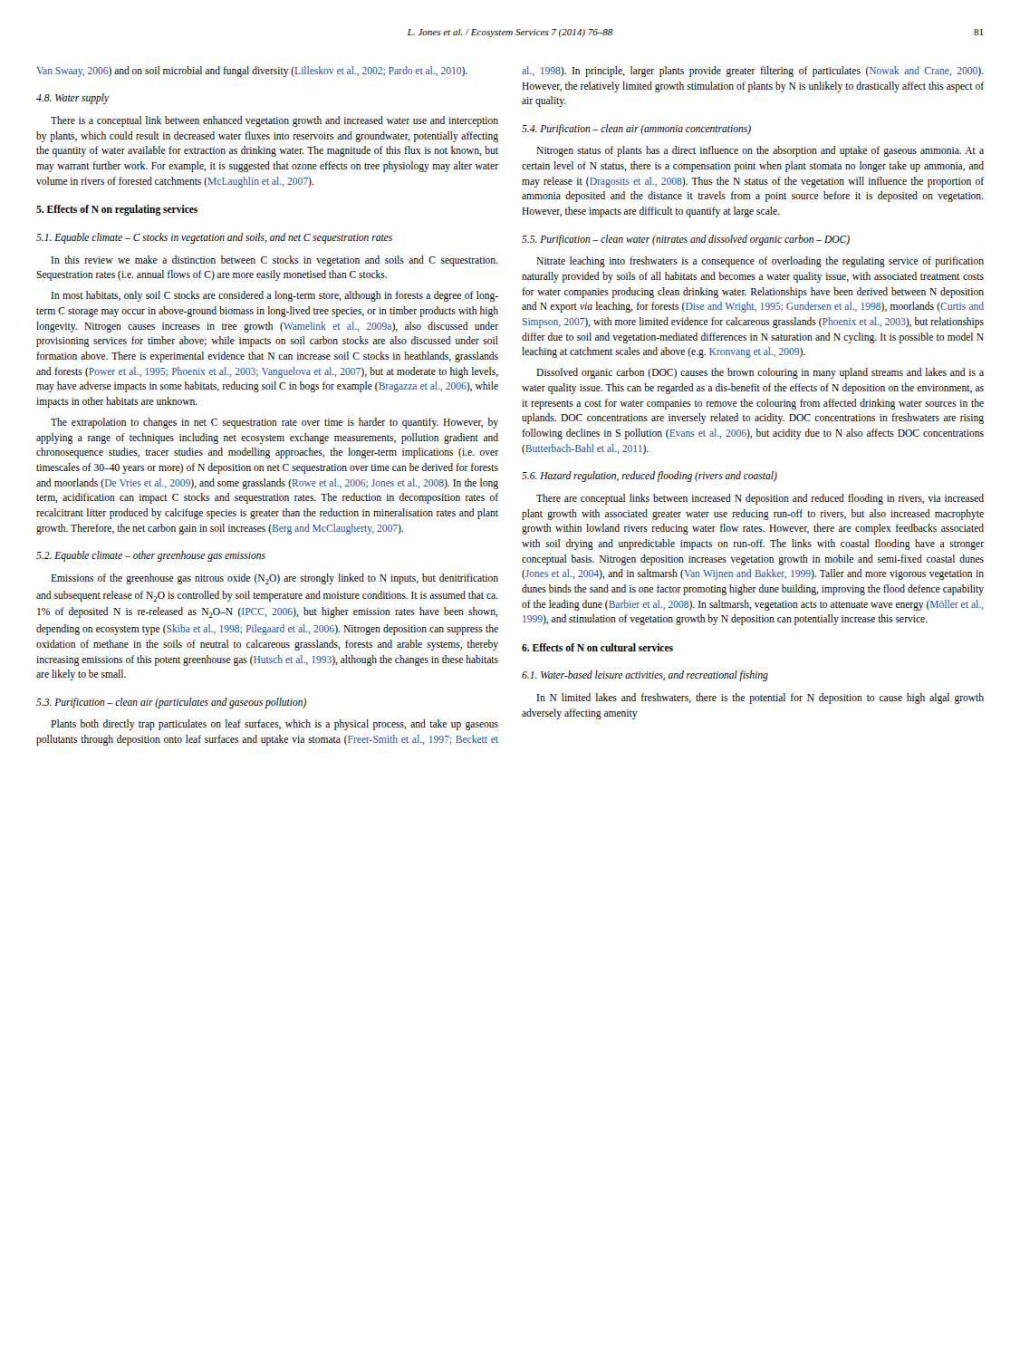L. Jones et al. / Ecosystem Services 7 (2014) 76–88 81
Van Swaay, 2006) and on soil microbial and fungal diversity (Lilleskov et al., 2002; Pardo et al., 2010).
4.8. Water supply
There is a conceptual link between enhanced vegetation growth and increased water use and interception by plants, which could result in decreased water fluxes into reservoirs and groundwater, potentially affecting the quantity of water available for extraction as drinking water. The magnitude of this flux is not known, but may warrant further work. For example, it is suggested that ozone effects on tree physiology may alter water volume in rivers of forested catchments (McLaughlin et al., 2007).
5. Effects of N on regulating services
5.1. Equable climate – C stocks in vegetation and soils, and net C sequestration rates
In this review we make a distinction between C stocks in vegetation and soils and C sequestration. Sequestration rates (i.e. annual flows of C) are more easily monetised than C stocks.
In most habitats, only soil C stocks are considered a long-term store, although in forests a degree of long-term C storage may occur in above-ground biomass in long-lived tree species, or in timber products with high longevity. Nitrogen causes increases in tree growth (Wamelink et al., 2009a), also discussed under provisioning services for timber above; while impacts on soil carbon stocks are also discussed under soil formation above. There is experimental evidence that N can increase soil C stocks in heathlands, grasslands and forests (Power et al., 1995; Phoenix et al., 2003; Vanguelova et al., 2007), but at moderate to high levels, may have adverse impacts in some habitats, reducing soil C in bogs for example (Bragazza et al., 2006), while impacts in other habitats are unknown.
The extrapolation to changes in net C sequestration rate over time is harder to quantify. However, by applying a range of techniques including net ecosystem exchange measurements, pollution gradient and chronosequence studies, tracer studies and modelling approaches, the longer-term implications (i.e. over timescales of 30–40 years or more) of N deposition on net C sequestration over time can be derived for forests and moorlands (De Vries et al., 2009), and some grasslands (Rowe et al., 2006; Jones et al., 2008). In the long term, acidification can impact C stocks and sequestration rates. The reduction in decomposition rates of recalcitrant litter produced by calcifuge species is greater than the reduction in mineralisation rates and plant growth. Therefore, the net carbon gain in soil increases (Berg and McClaugherty, 2007).
5.2. Equable climate – other greenhouse gas emissions
Emissions of the greenhouse gas nitrous oxide (N2O) are strongly linked to N inputs, but denitrification and subsequent release of N2O is controlled by soil temperature and moisture conditions. It is assumed that ca. 1% of deposited N is re-released as N2O–N (IPCC, 2006), but higher emission rates have been shown, depending on ecosystem type (Skiba et al., 1998; Pilegaard et al., 2006). Nitrogen deposition can suppress the oxidation of methane in the soils of neutral to calcareous grasslands, forests and arable systems, thereby increasing emissions of this potent greenhouse gas (Hutsch et al., 1993), although the changes in these habitats are likely to be small.
5.3. Purification – clean air (particulates and gaseous pollution)
Plants both directly trap particulates on leaf surfaces, which is a physical process, and take up gaseous pollutants through deposition onto leaf surfaces and uptake via stomata (Freer-Smith et al., 1997; Beckett et al., 1998). In principle, larger plants provide greater filtering of particulates (Nowak and Crane, 2000). However, the relatively limited growth stimulation of plants by N is unlikely to drastically affect this aspect of air quality.
5.4. Purification – clean air (ammonia concentrations)
Nitrogen status of plants has a direct influence on the absorption and uptake of gaseous ammonia. At a certain level of N status, there is a compensation point when plant stomata no longer take up ammonia, and may release it (Dragosits et al., 2008). Thus the N status of the vegetation will influence the proportion of ammonia deposited and the distance it travels from a point source before it is deposited on vegetation. However, these impacts are difficult to quantify at large scale.
5.5. Purification – clean water (nitrates and dissolved organic carbon – DOC)
Nitrate leaching into freshwaters is a consequence of overloading the regulating service of purification naturally provided by soils of all habitats and becomes a water quality issue, with associated treatment costs for water companies producing clean drinking water. Relationships have been derived between N deposition and N export via leaching, for forests (Dise and Wright, 1995; Gundersen et al., 1998), moorlands (Curtis and Simpson, 2007), with more limited evidence for calcareous grasslands (Phoenix et al., 2003), but relationships differ due to soil and vegetation-mediated differences in N saturation and N cycling. It is possible to model N leaching at catchment scales and above (e.g. Kronvang et al., 2009).
Dissolved organic carbon (DOC) causes the brown colouring in many upland streams and lakes and is a water quality issue. This can be regarded as a dis-benefit of the effects of N deposition on the environment, as it represents a cost for water companies to remove the colouring from affected drinking water sources in the uplands. DOC concentrations are inversely related to acidity. DOC concentrations in freshwaters are rising following declines in S pollution (Evans et al., 2006), but acidity due to N also affects DOC concentrations (Butterbach-Bahl et al., 2011).
5.6. Hazard regulation, reduced flooding (rivers and coastal)
There are conceptual links between increased N deposition and reduced flooding in rivers, via increased plant growth with associated greater water use reducing run-off to rivers, but also increased macrophyte growth within lowland rivers reducing water flow rates. However, there are complex feedbacks associated with soil drying and unpredictable impacts on run-off. The links with coastal flooding have a stronger conceptual basis. Nitrogen deposition increases vegetation growth in mobile and semi-fixed coastal dunes (Jones et al., 2004), and in saltmarsh (Van Wijnen and Bakker, 1999). Taller and more vigorous vegetation in dunes binds the sand and is one factor promoting higher dune building, improving the flood defence capability of the leading dune (Barbier et al., 2008). In saltmarsh, vegetation acts to attenuate wave energy (Möller et al., 1999), and stimulation of vegetation growth by N deposition can potentially increase this service.
6. Effects of N on cultural services
6.1. Water-based leisure activities, and recreational fishing
In N limited lakes and freshwaters, there is the potential for N deposition to cause high algal growth adversely affecting amenity